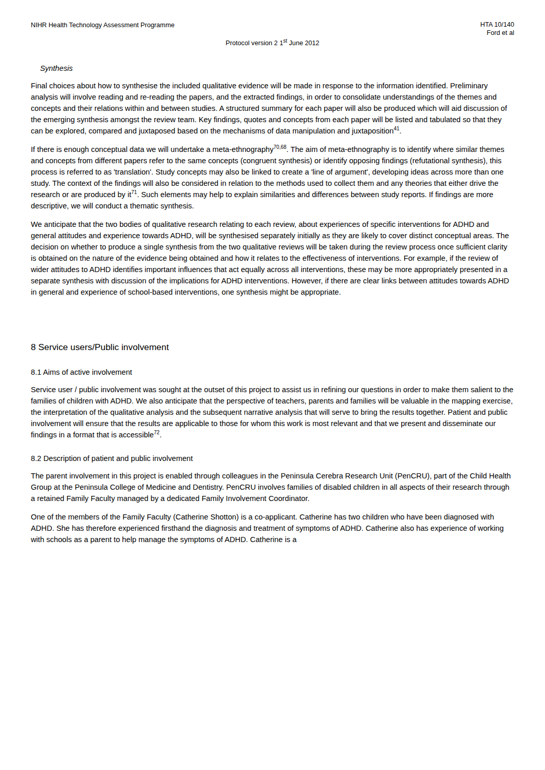NIHR Health Technology Assessment Programme
HTA 10/140
Ford et al
Protocol version 2 1st June 2012
Synthesis
Final choices about how to synthesise the included qualitative evidence will be made in response to the information identified. Preliminary analysis will involve reading and re-reading the papers, and the extracted findings, in order to consolidate understandings of the themes and concepts and their relations within and between studies. A structured summary for each paper will also be produced which will aid discussion of the emerging synthesis amongst the review team. Key findings, quotes and concepts from each paper will be listed and tabulated so that they can be explored, compared and juxtaposed based on the mechanisms of data manipulation and juxtaposition41.
If there is enough conceptual data we will undertake a meta-ethnography70,68. The aim of meta-ethnography is to identify where similar themes and concepts from different papers refer to the same concepts (congruent synthesis) or identify opposing findings (refutational synthesis), this process is referred to as 'translation'. Study concepts may also be linked to create a 'line of argument', developing ideas across more than one study. The context of the findings will also be considered in relation to the methods used to collect them and any theories that either drive the research or are produced by it71. Such elements may help to explain similarities and differences between study reports. If findings are more descriptive, we will conduct a thematic synthesis.
We anticipate that the two bodies of qualitative research relating to each review, about experiences of specific interventions for ADHD and general attitudes and experience towards ADHD, will be synthesised separately initially as they are likely to cover distinct conceptual areas. The decision on whether to produce a single synthesis from the two qualitative reviews will be taken during the review process once sufficient clarity is obtained on the nature of the evidence being obtained and how it relates to the effectiveness of interventions. For example, if the review of wider attitudes to ADHD identifies important influences that act equally across all interventions, these may be more appropriately presented in a separate synthesis with discussion of the implications for ADHD interventions. However, if there are clear links between attitudes towards ADHD in general and experience of school-based interventions, one synthesis might be appropriate.
8 Service users/Public involvement
8.1 Aims of active involvement
Service user / public involvement was sought at the outset of this project to assist us in refining our questions in order to make them salient to the families of children with ADHD. We also anticipate that the perspective of teachers, parents and families will be valuable in the mapping exercise, the interpretation of the qualitative analysis and the subsequent narrative analysis that will serve to bring the results together. Patient and public involvement will ensure that the results are applicable to those for whom this work is most relevant and that we present and disseminate our findings in a format that is accessible72.
8.2 Description of patient and public involvement
The parent involvement in this project is enabled through colleagues in the Peninsula Cerebra Research Unit (PenCRU), part of the Child Health Group at the Peninsula College of Medicine and Dentistry. PenCRU involves families of disabled children in all aspects of their research through a retained Family Faculty managed by a dedicated Family Involvement Coordinator.
One of the members of the Family Faculty (Catherine Shotton) is a co-applicant. Catherine has two children who have been diagnosed with ADHD. She has therefore experienced firsthand the diagnosis and treatment of symptoms of ADHD. Catherine also has experience of working with schools as a parent to help manage the symptoms of ADHD. Catherine is a